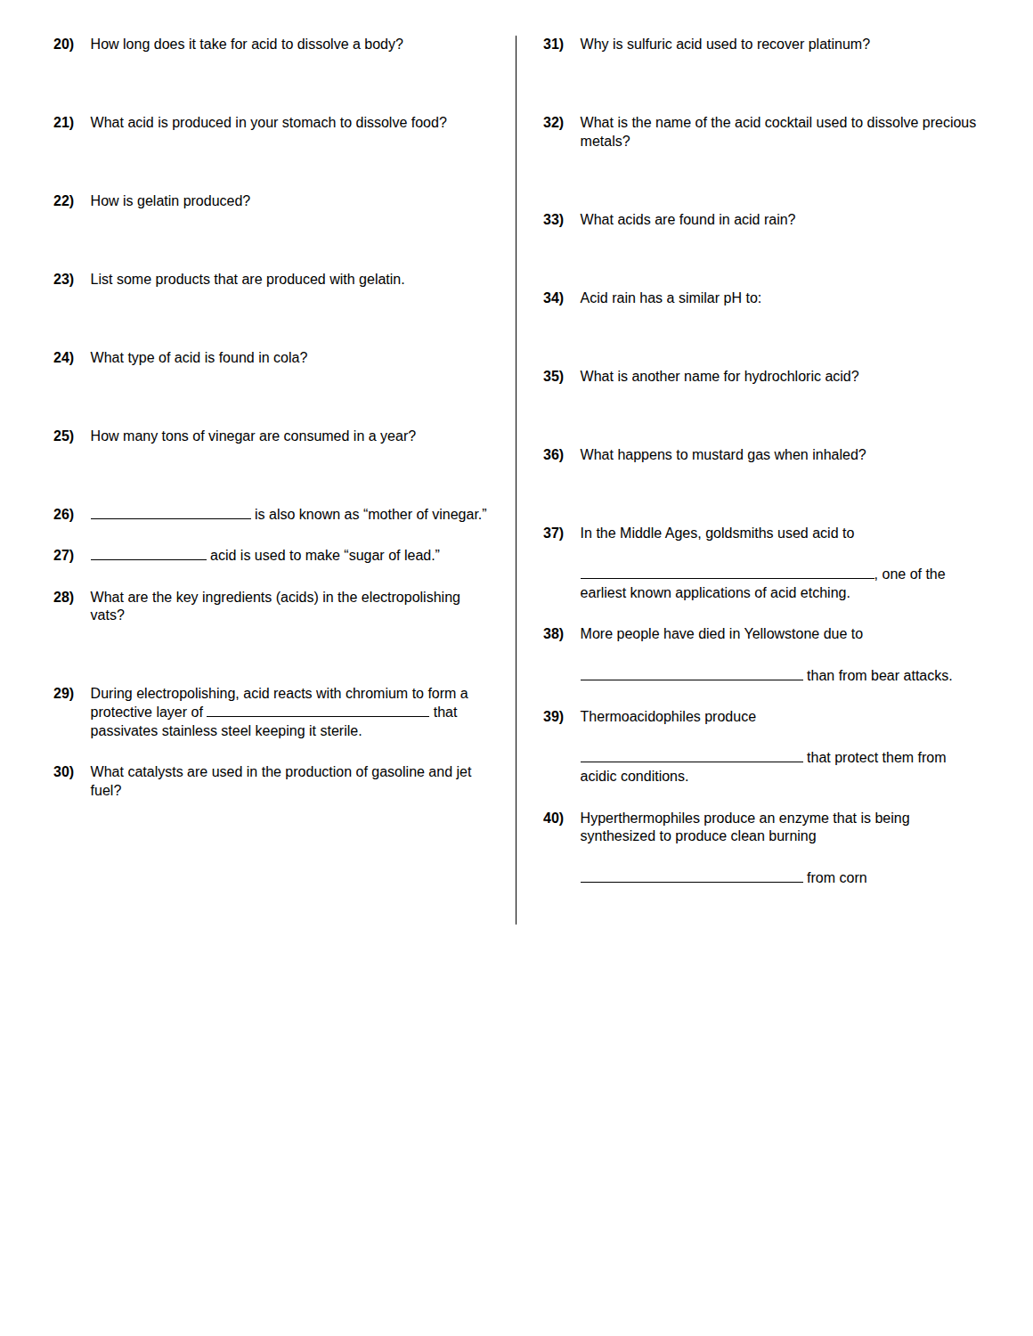20) How long does it take for acid to dissolve a body?
21) What acid is produced in your stomach to dissolve food?
22) How is gelatin produced?
23) List some products that are produced with gelatin.
24) What type of acid is found in cola?
25) How many tons of vinegar are consumed in a year?
26) is also known as “mother of vinegar.”
27) acid is used to make “sugar of lead.”
28) What are the key ingredients (acids) in the electropolishing vats?
29) During electropolishing, acid reacts with chromium to form a protective layer of that passivates stainless steel keeping it sterile.
30) What catalysts are used in the production of gasoline and jet fuel?
31) Why is sulfuric acid used to recover platinum?
32) What is the name of the acid cocktail used to dissolve precious metals?
33) What acids are found in acid rain?
34) Acid rain has a similar pH to:
35) What is another name for hydrochloric acid?
36) What happens to mustard gas when inhaled?
37) In the Middle Ages, goldsmiths used acid to
, one of the earliest known applications of acid etching.
38) More people have died in Yellowstone due to
than from bear attacks.
39) Thermoacidophiles produce
that protect them from acidic conditions.
40) Hyperthermophiles produce an enzyme that is being synthesized to produce clean burning
from corn